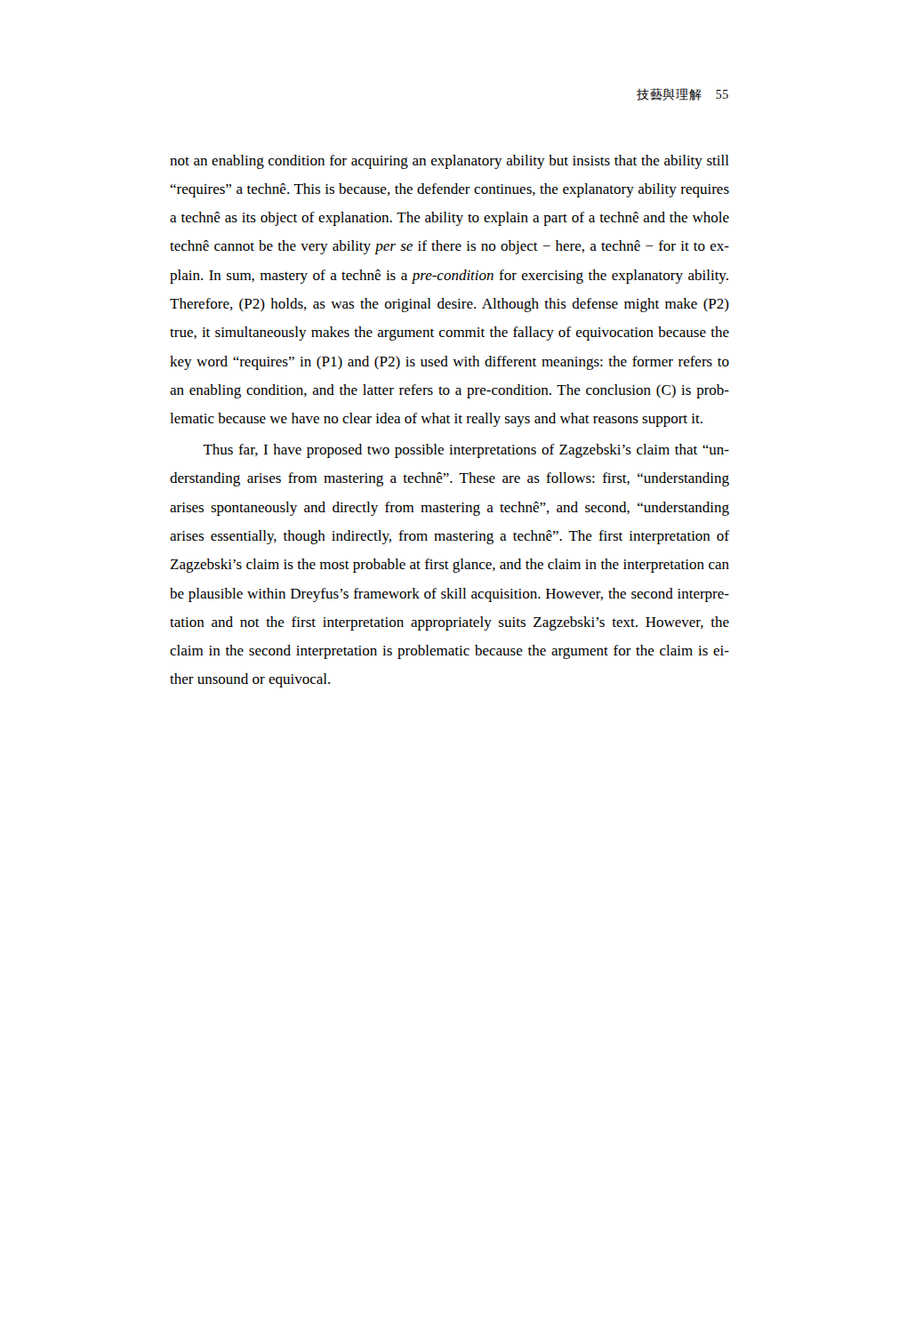技藝與理解55
not an enabling condition for acquiring an explanatory ability but insists that the ability still “requires” a technê. This is because, the defender continues, the explanatory ability requires a technê as its object of explanation. The ability to explain a part of a technê and the whole technê cannot be the very ability per se if there is no object − here, a technê − for it to explain. In sum, mastery of a technê is a pre-condition for exercising the explanatory ability. Therefore, (P2) holds, as was the original desire. Although this defense might make (P2) true, it simultaneously makes the argument commit the fallacy of equivocation because the key word “requires” in (P1) and (P2) is used with different meanings: the former refers to an enabling condition, and the latter refers to a pre-condition. The conclusion (C) is problematic because we have no clear idea of what it really says and what reasons support it.
Thus far, I have proposed two possible interpretations of Zagzebski’s claim that “understanding arises from mastering a technê”. These are as follows: first, “understanding arises spontaneously and directly from mastering a technê”, and second, “understanding arises essentially, though indirectly, from mastering a technê”. The first interpretation of Zagzebski’s claim is the most probable at first glance, and the claim in the interpretation can be plausible within Dreyfus’s framework of skill acquisition. However, the second interpretation and not the first interpretation appropriately suits Zagzebski’s text. However, the claim in the second interpretation is problematic because the argument for the claim is either unsound or equivocal.